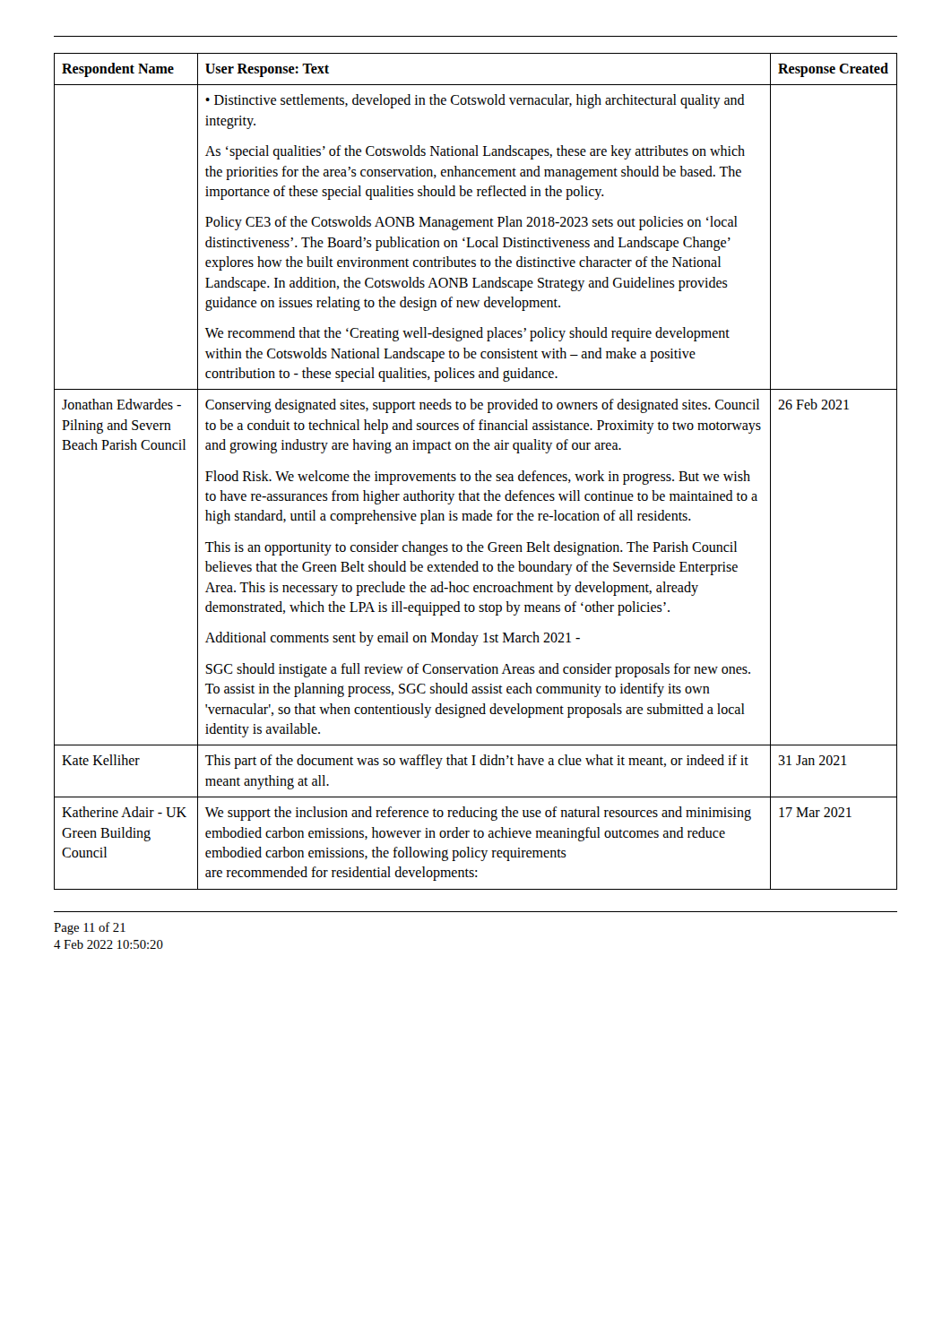| Respondent Name | User Response: Text | Response Created |
| --- | --- | --- |
| | • Distinctive settlements, developed in the Cotswold vernacular, high architectural quality and integrity. As ‘special qualities’ of the Cotswolds National Landscapes, these are key attributes on which the priorities for the area’s conservation, enhancement and management should be based. The importance of these special qualities should be reflected in the policy. Policy CE3 of the Cotswolds AONB Management Plan 2018-2023 sets out policies on ‘local distinctiveness’. The Board’s publication on ‘Local Distinctiveness and Landscape Change’ explores how the built environment contributes to the distinctive character of the National Landscape. In addition, the Cotswolds AONB Landscape Strategy and Guidelines provides guidance on issues relating to the design of new development. We recommend that the ‘Creating well-designed places’ policy should require development within the Cotswolds National Landscape to be consistent with – and make a positive contribution to - these special qualities, polices and guidance. | |
| Jonathan Edwardes - Pilning and Severn Beach Parish Council | Conserving designated sites, support needs to be provided to owners of designated sites. Council to be a conduit to technical help and sources of financial assistance. Proximity to two motorways and growing industry are having an impact on the air quality of our area. Flood Risk. We welcome the improvements to the sea defences, work in progress. But we wish to have re-assurances from higher authority that the defences will continue to be maintained to a high standard, until a comprehensive plan is made for the re-location of all residents. This is an opportunity to consider changes to the Green Belt designation. The Parish Council believes that the Green Belt should be extended to the boundary of the Severnside Enterprise Area. This is necessary to preclude the ad-hoc encroachment by development, already demonstrated, which the LPA is ill-equipped to stop by means of ‘other policies’. Additional comments sent by email on Monday 1st March 2021 - SGC should instigate a full review of Conservation Areas and consider proposals for new ones. To assist in the planning process, SGC should assist each community to identify its own 'vernacular', so that when contentiously designed development proposals are submitted a local identity is available. | 26 Feb 2021 |
| Kate Kelliher | This part of the document was so waffley that I didn’t have a clue what it meant, or indeed if it meant anything at all. | 31 Jan 2021 |
| Katherine Adair - UK Green Building Council | We support the inclusion and reference to reducing the use of natural resources and minimising embodied carbon emissions, however in order to achieve meaningful outcomes and reduce embodied carbon emissions, the following policy requirements are recommended for residential developments: | 17 Mar 2021 |
Page 11 of 21
4 Feb 2022 10:50:20